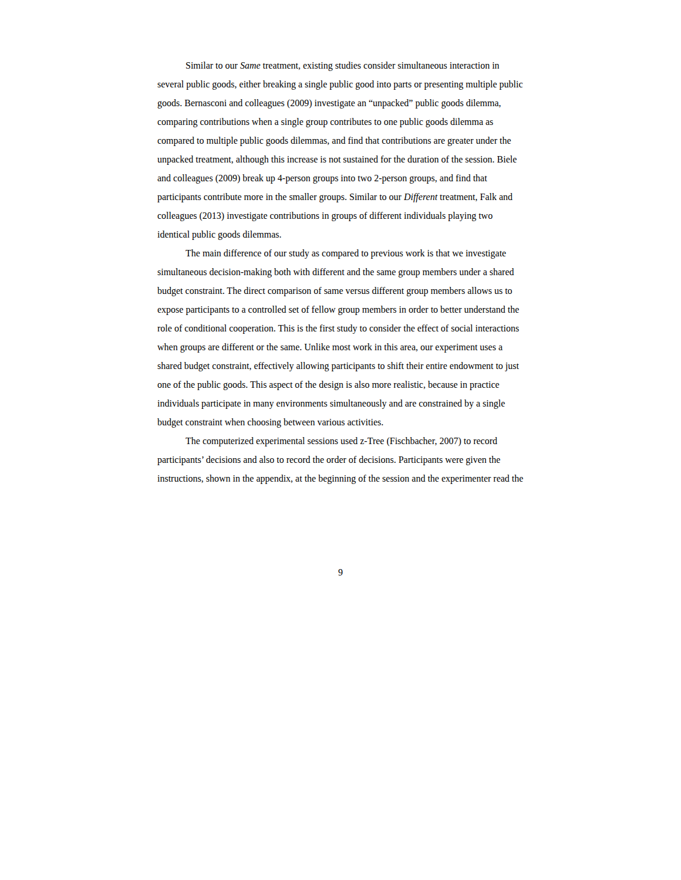Similar to our Same treatment, existing studies consider simultaneous interaction in several public goods, either breaking a single public good into parts or presenting multiple public goods. Bernasconi and colleagues (2009) investigate an “unpacked” public goods dilemma, comparing contributions when a single group contributes to one public goods dilemma as compared to multiple public goods dilemmas, and find that contributions are greater under the unpacked treatment, although this increase is not sustained for the duration of the session. Biele and colleagues (2009) break up 4-person groups into two 2-person groups, and find that participants contribute more in the smaller groups. Similar to our Different treatment, Falk and colleagues (2013) investigate contributions in groups of different individuals playing two identical public goods dilemmas.
The main difference of our study as compared to previous work is that we investigate simultaneous decision-making both with different and the same group members under a shared budget constraint. The direct comparison of same versus different group members allows us to expose participants to a controlled set of fellow group members in order to better understand the role of conditional cooperation. This is the first study to consider the effect of social interactions when groups are different or the same. Unlike most work in this area, our experiment uses a shared budget constraint, effectively allowing participants to shift their entire endowment to just one of the public goods. This aspect of the design is also more realistic, because in practice individuals participate in many environments simultaneously and are constrained by a single budget constraint when choosing between various activities.
The computerized experimental sessions used z-Tree (Fischbacher, 2007) to record participants’ decisions and also to record the order of decisions. Participants were given the instructions, shown in the appendix, at the beginning of the session and the experimenter read the
9